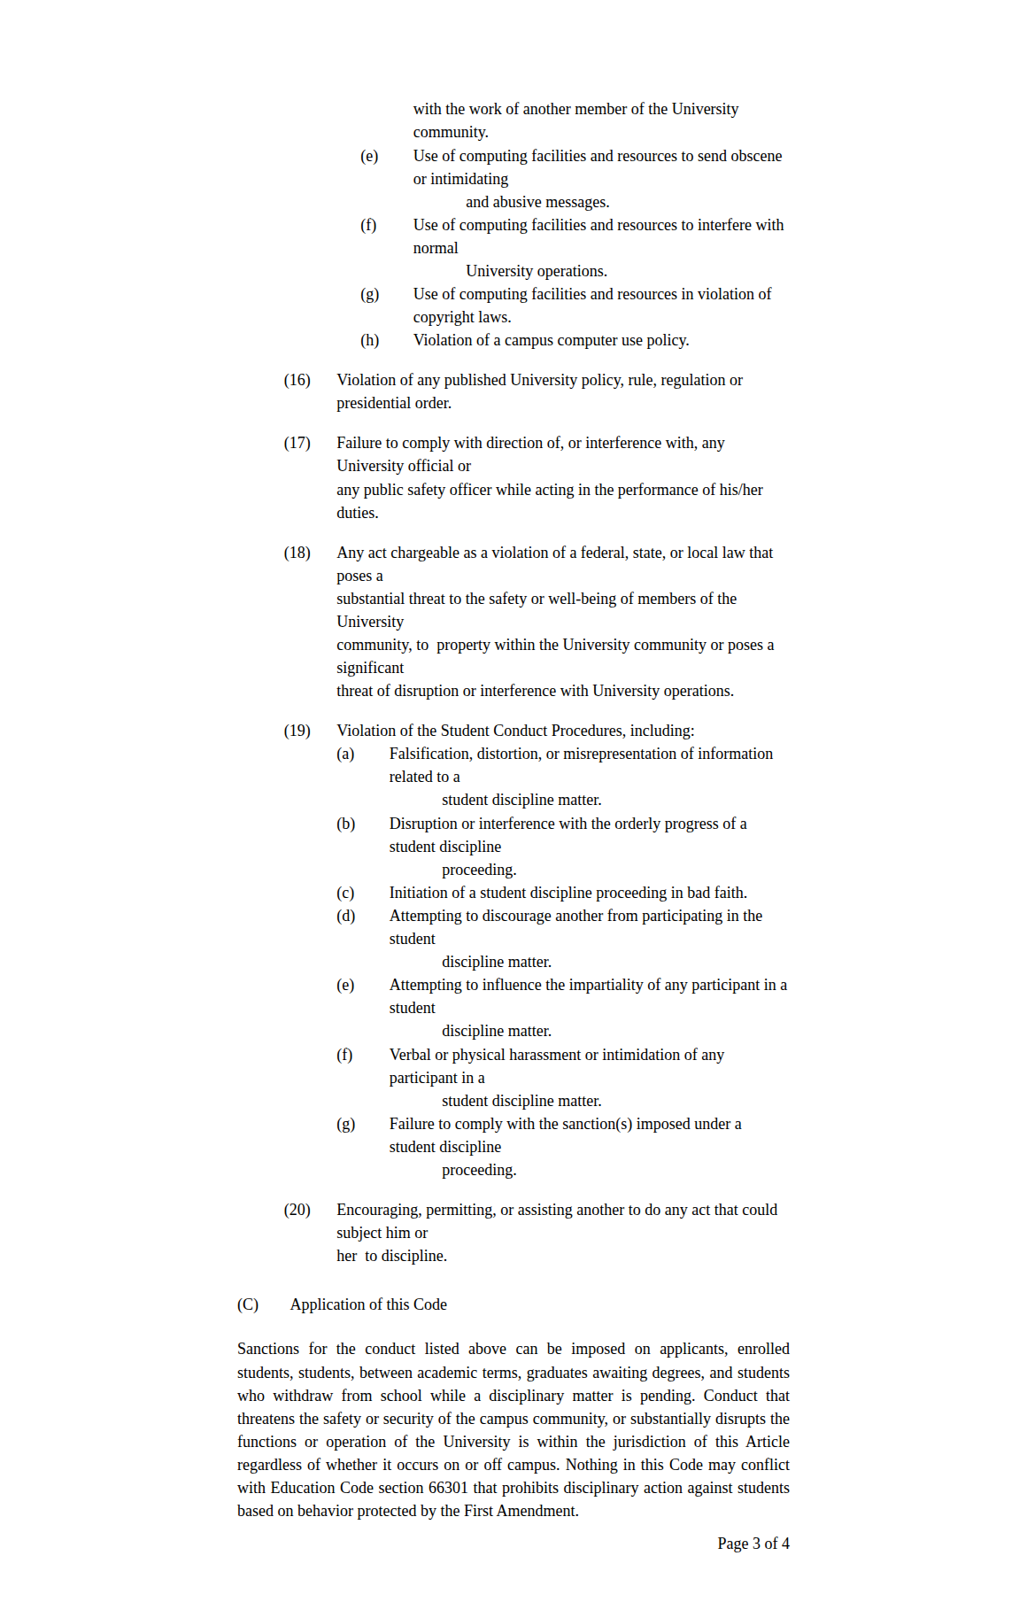with the work of another member of the University community.
(e)
Use of computing facilities and resources to send obscene or intimidating
and abusive messages.
(f)
Use of computing facilities and resources to interfere with normal
University operations.
(g)
Use of computing facilities and resources in violation of copyright laws.
(h)
Violation of a campus computer use policy.
(16)
Violation of any published University policy, rule, regulation or presidential order.
(17)
Failure to comply with direction of, or interference with, any University official or
any public safety officer while acting in the performance of his/her duties.
(18)
Any act chargeable as a violation of a federal, state, or local law that poses a
substantial threat to the safety or well-being of members of the University
community, to property within the University community or poses a significant
threat of disruption or interference with University operations.
(19)
Violation of the Student Conduct Procedures, including:
(a)
Falsification, distortion, or misrepresentation of information related to a
student discipline matter.
(b)
Disruption or interference with the orderly progress of a student discipline
proceeding.
(c)
Initiation of a student discipline proceeding in bad faith.
(d)
Attempting to discourage another from participating in the student
discipline matter.
(e)
Attempting to influence the impartiality of any participant in a student
discipline matter.
(f)
Verbal or physical harassment or intimidation of any participant in a
student discipline matter.
(g)
Failure to comply with the sanction(s) imposed under a student discipline
proceeding.
(20)
Encouraging, permitting, or assisting another to do any act that could subject him or
her to discipline.
(C)
Application of this Code
Sanctions for the conduct listed above can be imposed on applicants, enrolled students, students, between academic terms, graduates awaiting degrees, and students who withdraw from school while a disciplinary matter is pending. Conduct that threatens the safety or security of the campus community, or substantially disrupts the functions or operation of the University is within the jurisdiction of this Article regardless of whether it occurs on or off campus. Nothing in this Code may conflict with Education Code section 66301 that prohibits disciplinary action against students based on behavior protected by the First Amendment.
Page 3 of 4